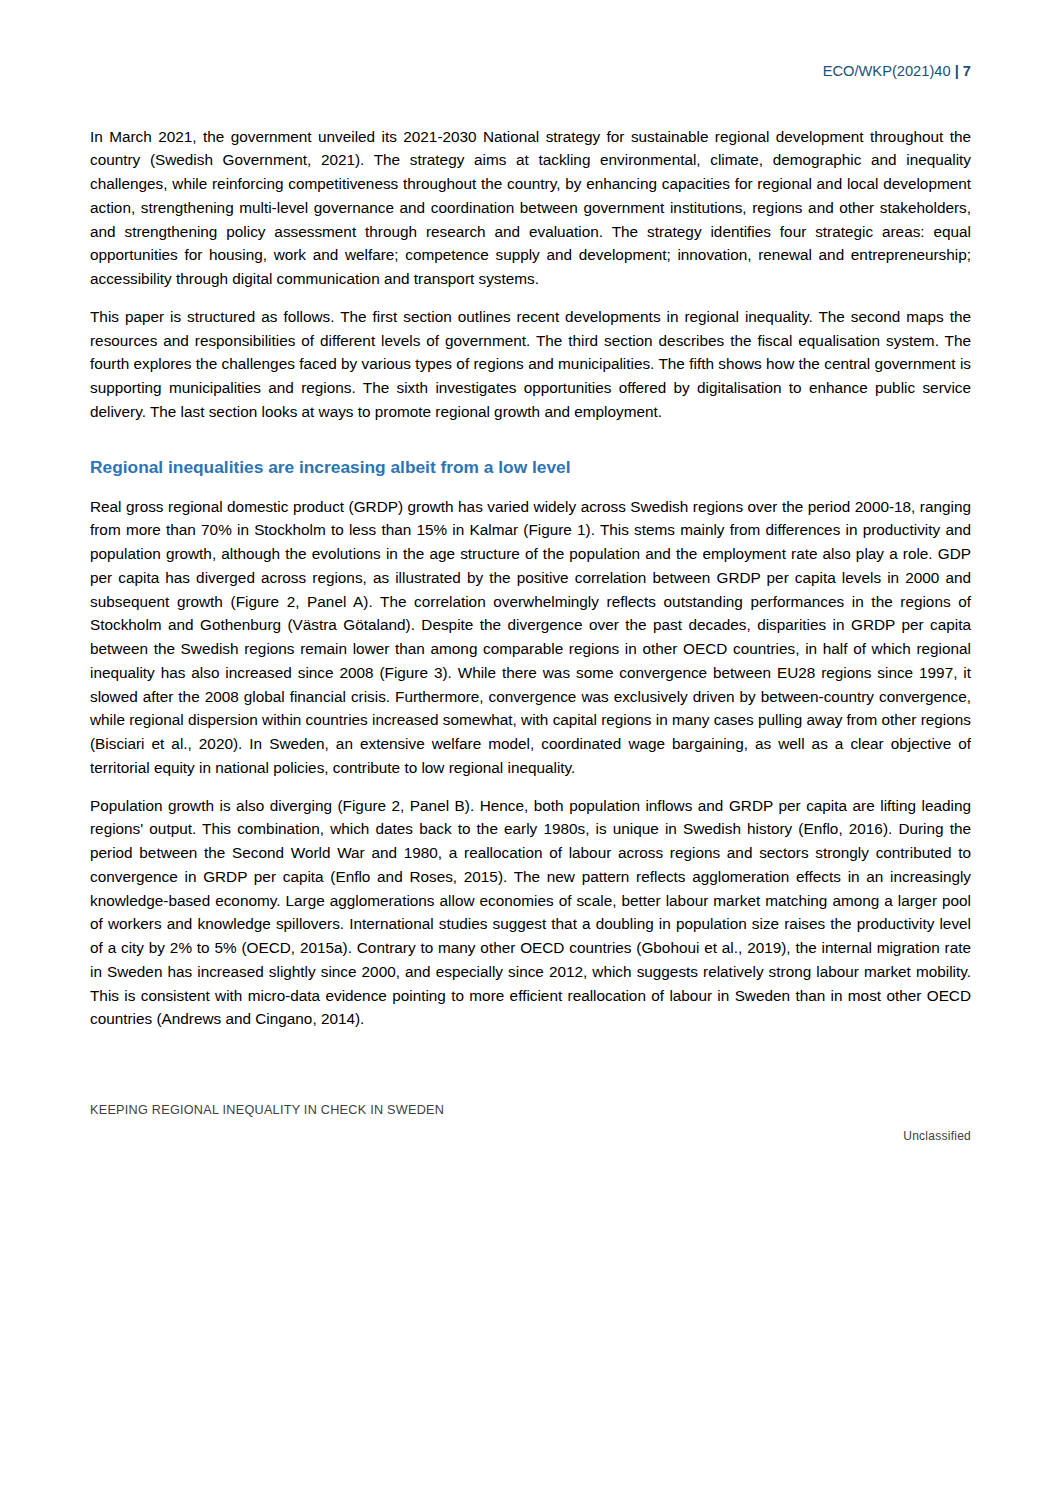ECO/WKP(2021)40 | 7
In March 2021, the government unveiled its 2021-2030 National strategy for sustainable regional development throughout the country (Swedish Government, 2021). The strategy aims at tackling environmental, climate, demographic and inequality challenges, while reinforcing competitiveness throughout the country, by enhancing capacities for regional and local development action, strengthening multi-level governance and coordination between government institutions, regions and other stakeholders, and strengthening policy assessment through research and evaluation. The strategy identifies four strategic areas: equal opportunities for housing, work and welfare; competence supply and development; innovation, renewal and entrepreneurship; accessibility through digital communication and transport systems.
This paper is structured as follows. The first section outlines recent developments in regional inequality. The second maps the resources and responsibilities of different levels of government. The third section describes the fiscal equalisation system. The fourth explores the challenges faced by various types of regions and municipalities. The fifth shows how the central government is supporting municipalities and regions. The sixth investigates opportunities offered by digitalisation to enhance public service delivery. The last section looks at ways to promote regional growth and employment.
Regional inequalities are increasing albeit from a low level
Real gross regional domestic product (GRDP) growth has varied widely across Swedish regions over the period 2000-18, ranging from more than 70% in Stockholm to less than 15% in Kalmar (Figure 1). This stems mainly from differences in productivity and population growth, although the evolutions in the age structure of the population and the employment rate also play a role. GDP per capita has diverged across regions, as illustrated by the positive correlation between GRDP per capita levels in 2000 and subsequent growth (Figure 2, Panel A). The correlation overwhelmingly reflects outstanding performances in the regions of Stockholm and Gothenburg (Västra Götaland). Despite the divergence over the past decades, disparities in GRDP per capita between the Swedish regions remain lower than among comparable regions in other OECD countries, in half of which regional inequality has also increased since 2008 (Figure 3). While there was some convergence between EU28 regions since 1997, it slowed after the 2008 global financial crisis. Furthermore, convergence was exclusively driven by between-country convergence, while regional dispersion within countries increased somewhat, with capital regions in many cases pulling away from other regions (Bisciari et al., 2020). In Sweden, an extensive welfare model, coordinated wage bargaining, as well as a clear objective of territorial equity in national policies, contribute to low regional inequality.
Population growth is also diverging (Figure 2, Panel B). Hence, both population inflows and GRDP per capita are lifting leading regions' output. This combination, which dates back to the early 1980s, is unique in Swedish history (Enflo, 2016). During the period between the Second World War and 1980, a reallocation of labour across regions and sectors strongly contributed to convergence in GRDP per capita (Enflo and Roses, 2015). The new pattern reflects agglomeration effects in an increasingly knowledge-based economy. Large agglomerations allow economies of scale, better labour market matching among a larger pool of workers and knowledge spillovers. International studies suggest that a doubling in population size raises the productivity level of a city by 2% to 5% (OECD, 2015a). Contrary to many other OECD countries (Gbohoui et al., 2019), the internal migration rate in Sweden has increased slightly since 2000, and especially since 2012, which suggests relatively strong labour market mobility. This is consistent with micro-data evidence pointing to more efficient reallocation of labour in Sweden than in most other OECD countries (Andrews and Cingano, 2014).
KEEPING REGIONAL INEQUALITY IN CHECK IN SWEDEN
Unclassified